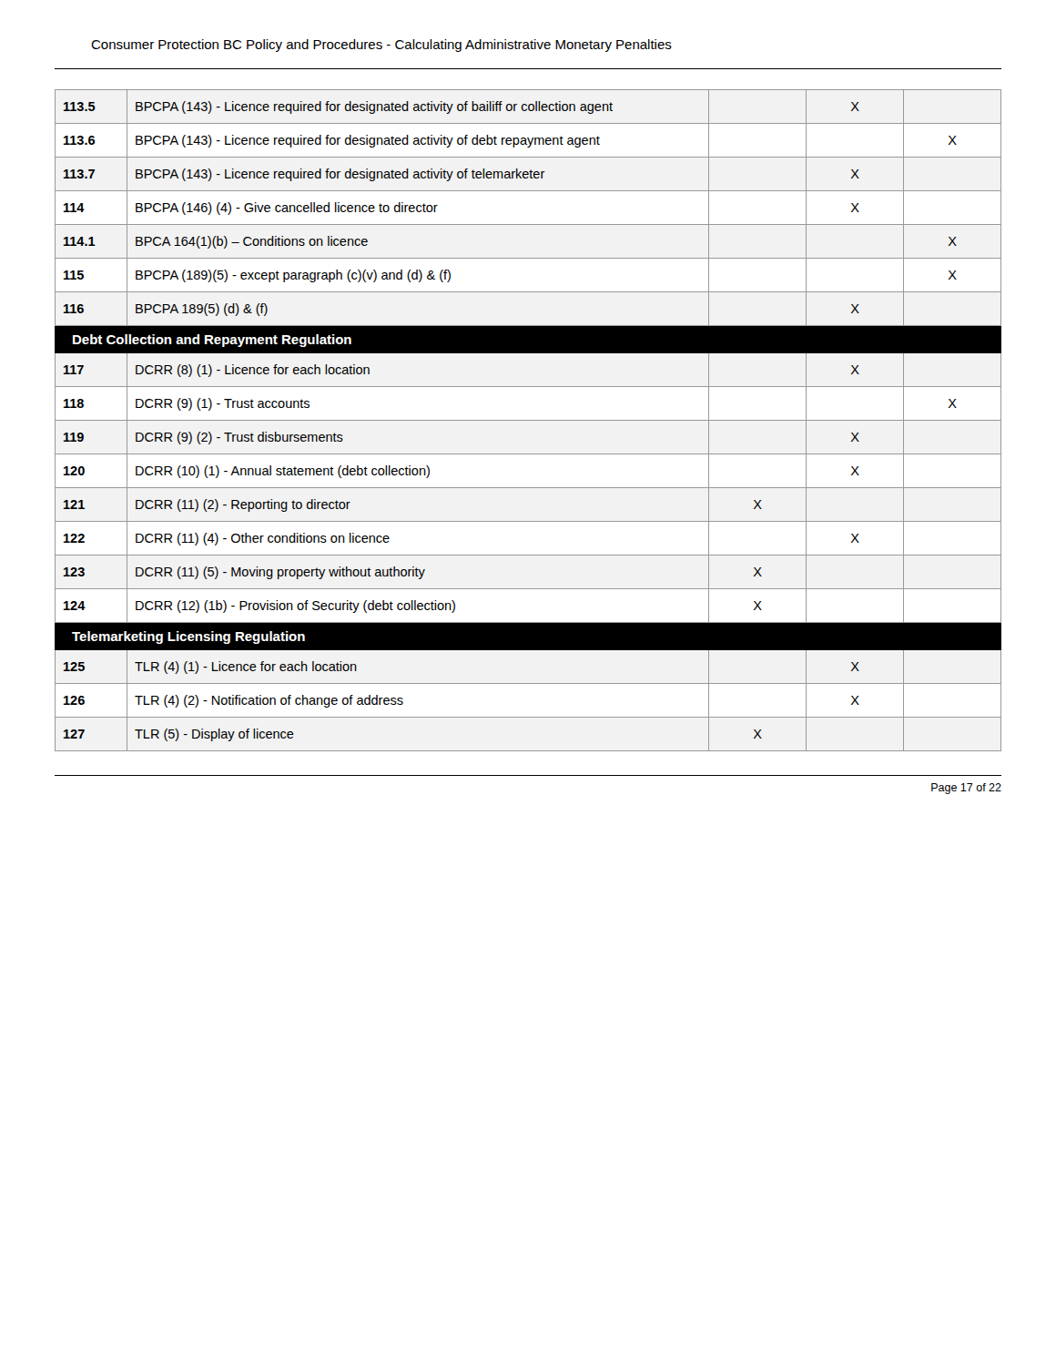Consumer Protection BC Policy and Procedures - Calculating Administrative Monetary Penalties
| 113.5 | BPCPA (143) - Licence required for designated activity of bailiff or collection agent | | X | |
| 113.6 | BPCPA (143) - Licence required for designated activity of debt repayment agent | | | X |
| 113.7 | BPCPA (143) - Licence required for designated activity of telemarketer | | X | |
| 114 | BPCPA (146) (4) - Give cancelled licence to director | | X | |
| 114.1 | BPCA 164(1)(b) – Conditions on licence | | | X |
| 115 | BPCPA (189)(5) - except paragraph (c)(v) and (d) & (f) | | | X |
| 116 | BPCPA 189(5) (d) & (f) | | X | |
| Debt Collection and Repayment Regulation |
| 117 | DCRR (8) (1) - Licence for each location | | X | |
| 118 | DCRR (9) (1) - Trust accounts | | | X |
| 119 | DCRR (9) (2) - Trust disbursements | | X | |
| 120 | DCRR (10) (1) - Annual statement (debt collection) | | X | |
| 121 | DCRR (11) (2) - Reporting to director | X | | |
| 122 | DCRR (11) (4) - Other conditions on licence | | X | |
| 123 | DCRR (11) (5) - Moving property without authority | X | | |
| 124 | DCRR (12) (1b) - Provision of Security (debt collection) | X | | |
| Telemarketing Licensing Regulation |
| 125 | TLR (4) (1) - Licence for each location | | X | |
| 126 | TLR (4) (2) - Notification of change of address | | X | |
| 127 | TLR (5) - Display of licence | X | | |
Page 17 of 22